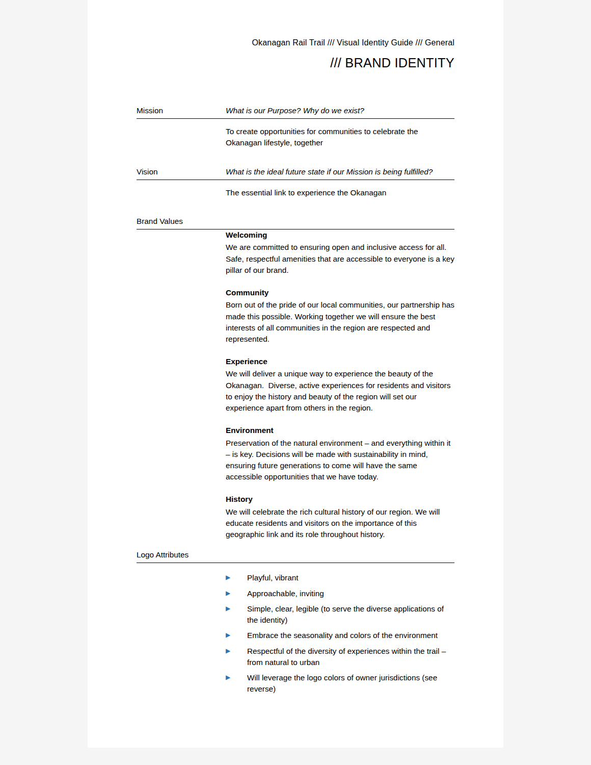Okanagan Rail Trail /// Visual Identity Guide /// General
/// BRAND IDENTITY
| Mission | What is our Purpose? Why do we exist? |
| | To create opportunities for communities to celebrate the Okanagan lifestyle, together |
| Vision | What is the ideal future state if our Mission is being fulfilled? |
| | The essential link to experience the Okanagan |
| Brand Values | |
| | Welcoming We are committed to ensuring open and inclusive access for all. Safe, respectful amenities that are accessible to everyone is a key pillar of our brand. Community Born out of the pride of our local communities, our partnership has made this possible. Working together we will ensure the best interests of all communities in the region are respected and represented. Experience We will deliver a unique way to experience the beauty of the Okanagan. Diverse, active experiences for residents and visitors to enjoy the history and beauty of the region will set our experience apart from others in the region. Environment Preservation of the natural environment – and everything within it – is key. Decisions will be made with sustainability in mind, ensuring future generations to come will have the same accessible opportunities that we have today. History We will celebrate the rich cultural history of our region. We will educate residents and visitors on the importance of this geographic link and its role throughout history. |
| Logo Attributes | |
| | Playful, vibrant Approachable, inviting Simple, clear, legible (to serve the diverse applications of the identity) Embrace the seasonality and colors of the environment Respectful of the diversity of experiences within the trail – from natural to urban Will leverage the logo colors of owner jurisdictions (see reverse) |